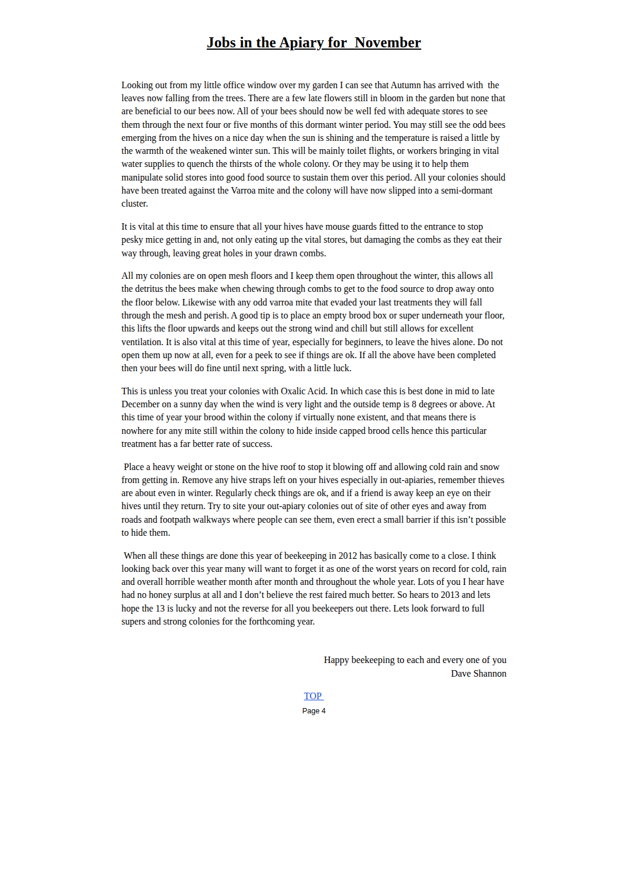Jobs in the Apiary for November
Looking out from my little office window over my garden I can see that Autumn has arrived with the leaves now falling from the trees. There are a few late flowers still in bloom in the garden but none that are beneficial to our bees now. All of your bees should now be well fed with adequate stores to see them through the next four or five months of this dormant winter period. You may still see the odd bees emerging from the hives on a nice day when the sun is shining and the temperature is raised a little by the warmth of the weakened winter sun. This will be mainly toilet flights, or workers bringing in vital water supplies to quench the thirsts of the whole colony. Or they may be using it to help them manipulate solid stores into good food source to sustain them over this period. All your colonies should have been treated against the Varroa mite and the colony will have now slipped into a semi-dormant cluster.
It is vital at this time to ensure that all your hives have mouse guards fitted to the entrance to stop pesky mice getting in and, not only eating up the vital stores, but damaging the combs as they eat their way through, leaving great holes in your drawn combs.
All my colonies are on open mesh floors and I keep them open throughout the winter, this allows all the detritus the bees make when chewing through combs to get to the food source to drop away onto the floor below. Likewise with any odd varroa mite that evaded your last treatments they will fall through the mesh and perish. A good tip is to place an empty brood box or super underneath your floor, this lifts the floor upwards and keeps out the strong wind and chill but still allows for excellent ventilation. It is also vital at this time of year, especially for beginners, to leave the hives alone. Do not open them up now at all, even for a peek to see if things are ok. If all the above have been completed then your bees will do fine until next spring, with a little luck.
This is unless you treat your colonies with Oxalic Acid. In which case this is best done in mid to late December on a sunny day when the wind is very light and the outside temp is 8 degrees or above. At this time of year your brood within the colony if virtually none existent, and that means there is nowhere for any mite still within the colony to hide inside capped brood cells hence this particular treatment has a far better rate of success.
Place a heavy weight or stone on the hive roof to stop it blowing off and allowing cold rain and snow from getting in. Remove any hive straps left on your hives especially in out-apiaries, remember thieves are about even in winter. Regularly check things are ok, and if a friend is away keep an eye on their hives until they return. Try to site your out-apiary colonies out of site of other eyes and away from roads and footpath walkways where people can see them, even erect a small barrier if this isn’t possible to hide them.
When all these things are done this year of beekeeping in 2012 has basically come to a close. I think looking back over this year many will want to forget it as one of the worst years on record for cold, rain and overall horrible weather month after month and throughout the whole year. Lots of you I hear have had no honey surplus at all and I don’t believe the rest faired much better. So hears to 2013 and lets hope the 13 is lucky and not the reverse for all you beekeepers out there. Lets look forward to full supers and strong colonies for the forthcoming year.
Happy beekeeping to each and every one of you
Dave Shannon
TOP
Page 4